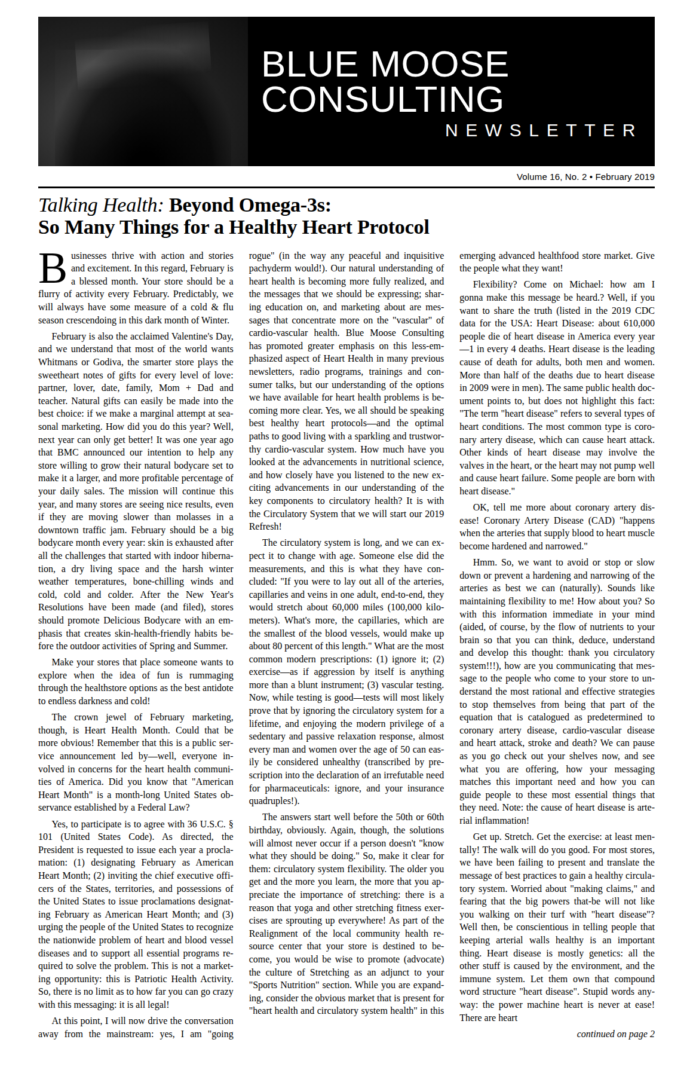Blue Moose
Consulting
Newsletter
Volume 16, No. 2 • February 2019
Talking Health: Beyond Omega-3s:
So Many Things for a Healthy Heart Protocol
Businesses thrive with action and stories and excitement. In this regard, February is a blessed month. Your store should be a flurry of activity every February. Predictably, we will always have some measure of a cold & flu season crescendoing in this dark month of Winter.
February is also the acclaimed Valentine's Day, and we understand that most of the world wants Whitmans or Godiva, the smarter store plays the sweetheart notes of gifts for every level of love: partner, lover, date, family, Mom + Dad and teacher. Natural gifts can easily be made into the best choice: if we make a marginal attempt at seasonal marketing. How did you do this year? Well, next year can only get better! It was one year ago that BMC announced our intention to help any store willing to grow their natural bodycare set to make it a larger, and more profitable percentage of your daily sales. The mission will continue this year, and many stores are seeing nice results, even if they are moving slower than molasses in a downtown traffic jam. February should be a big bodycare month every year: skin is exhausted after all the challenges that started with indoor hibernation, a dry living space and the harsh winter weather temperatures, bone-chilling winds and cold, cold and colder. After the New Year's Resolutions have been made (and filed), stores should promote Delicious Bodycare with an emphasis that creates skin-health-friendly habits before the outdoor activities of Spring and Summer.
Make your stores that place someone wants to explore when the idea of fun is rummaging through the healthstore options as the best antidote to endless darkness and cold!
The crown jewel of February marketing, though, is Heart Health Month. Could that be more obvious! Remember that this is a public service announcement led by—well, everyone involved in concerns for the heart health communities of America. Did you know that "American Heart Month" is a month-long United States observance established by a Federal Law?
Yes, to participate is to agree with 36 U.S.C. § 101 (United States Code). As directed, the President is requested to issue each year a proclamation: (1) designating February as American Heart Month; (2) inviting the chief executive officers of the States, territories, and possessions of the United States to issue proclamations designating February as American Heart Month; and (3) urging the people of the United States to recognize the nationwide problem of heart and blood vessel diseases and to support all essential programs required to solve the problem. This is not a marketing opportunity: this is Patriotic Health Activity. So, there is no limit as to how far you can go crazy with this messaging: it is all legal!
At this point, I will now drive the conversation away from the mainstream: yes, I am "going rogue" (in the way any peaceful and inquisitive pachyderm would!). Our natural understanding of heart health is becoming more fully realized, and the messages that we should be expressing; sharing education on, and marketing about are messages that concentrate more on the "vascular" of cardio-vascular health. Blue Moose Consulting has promoted greater emphasis on this less-emphasized aspect of Heart Health in many previous newsletters, radio programs, trainings and consumer talks, but our understanding of the options we have available for heart health problems is becoming more clear. Yes, we all should be speaking best healthy heart protocols—and the optimal paths to good living with a sparkling and trustworthy cardio-vascular system. How much have you looked at the advancements in nutritional science, and how closely have you listened to the new exciting advancements in our understanding of the key components to circulatory health? It is with the Circulatory System that we will start our 2019 Refresh!
The circulatory system is long, and we can expect it to change with age. Someone else did the measurements, and this is what they have concluded: "If you were to lay out all of the arteries, capillaries and veins in one adult, end-to-end, they would stretch about 60,000 miles (100,000 kilometers). What's more, the capillaries, which are the smallest of the blood vessels, would make up about 80 percent of this length." What are the most common modern prescriptions: (1) ignore it; (2) exercise—as if aggression by itself is anything more than a blunt instrument; (3) vascular testing. Now, while testing is good—tests will most likely prove that by ignoring the circulatory system for a lifetime, and enjoying the modern privilege of a sedentary and passive relaxation response, almost every man and women over the age of 50 can easily be considered unhealthy (transcribed by prescription into the declaration of an irrefutable need for pharmaceuticals: ignore, and your insurance quadruples!).
The answers start well before the 50th or 60th birthday, obviously. Again, though, the solutions will almost never occur if a person doesn't "know what they should be doing." So, make it clear for them: circulatory system flexibility. The older you get and the more you learn, the more that you appreciate the importance of stretching: there is a reason that yoga and other stretching fitness exercises are sprouting up everywhere! As part of the Realignment of the local community health resource center that your store is destined to become, you would be wise to promote (advocate) the culture of Stretching as an adjunct to your "Sports Nutrition" section. While you are expanding, consider the obvious market that is present for "heart health and circulatory system health" in this emerging advanced healthfood store market. Give the people what they want!
Flexibility? Come on Michael: how am I gonna make this message be heard.? Well, if you want to share the truth (listed in the 2019 CDC data for the USA: Heart Disease: about 610,000 people die of heart disease in America every year —1 in every 4 deaths. Heart disease is the leading cause of death for adults, both men and women. More than half of the deaths due to heart disease in 2009 were in men). The same public health document points to, but does not highlight this fact: "The term "heart disease" refers to several types of heart conditions. The most common type is coronary artery disease, which can cause heart attack. Other kinds of heart disease may involve the valves in the heart, or the heart may not pump well and cause heart failure. Some people are born with heart disease."
OK, tell me more about coronary artery disease! Coronary Artery Disease (CAD) "happens when the arteries that supply blood to heart muscle become hardened and narrowed."
Hmm. So, we want to avoid or stop or slow down or prevent a hardening and narrowing of the arteries as best we can (naturally). Sounds like maintaining flexibility to me! How about you? So with this information immediate in your mind (aided, of course, by the flow of nutrients to your brain so that you can think, deduce, understand and develop this thought: thank you circulatory system!!!), how are you communicating that message to the people who come to your store to understand the most rational and effective strategies to stop themselves from being that part of the equation that is catalogued as predetermined to coronary artery disease, cardio-vascular disease and heart attack, stroke and death? We can pause as you go check out your shelves now, and see what you are offering, how your messaging matches this important need and how you can guide people to these most essential things that they need. Note: the cause of heart disease is arterial inflammation!
Get up. Stretch. Get the exercise: at least mentally! The walk will do you good. For most stores, we have been failing to present and translate the message of best practices to gain a healthy circulatory system. Worried about "making claims," and fearing that the big powers that-be will not like you walking on their turf with "heart disease"? Well then, be conscientious in telling people that keeping arterial walls healthy is an important thing. Heart disease is mostly genetics: all the other stuff is caused by the environment, and the immune system. Let them own that compound word structure "heart disease". Stupid words anyway: the power machine heart is never at ease! There are heart
continued on page 2